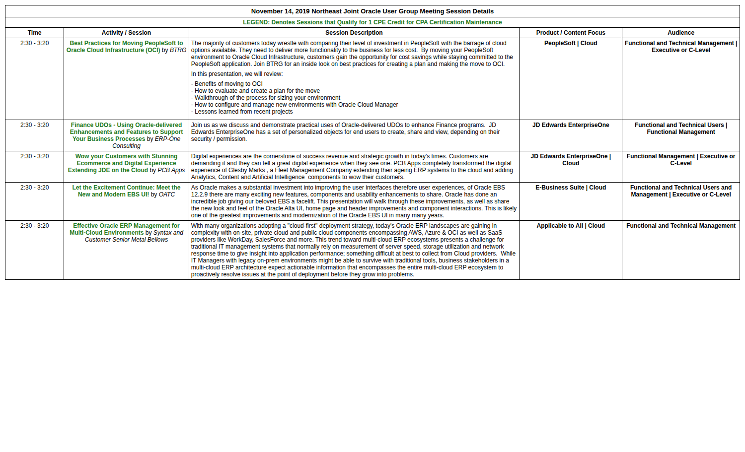November 14, 2019 Northeast Joint Oracle User Group Meeting Session Details
| LEGEND: Denotes Sessions that Qualify for 1 CPE Credit for CPA Certification Maintenance |
| --- |
| Time | Activity / Session | Session Description | Product / Content Focus | Audience |
| 2:30 - 3:20 | Best Practices for Moving PeopleSoft to Oracle Cloud Infrastructure (OCI) by BTRG | The majority of customers today wrestle with comparing their level of investment in PeopleSoft with the barrage of cloud options available. They need to deliver more functionality to the business for less cost. By moving your PeopleSoft environment to Oracle Cloud Infrastructure, customers gain the opportunity for cost savings while staying committed to the PeopleSoft application. Join BTRG for an inside look on best practices for creating a plan and making the move to OCI. In this presentation, we will review: - Benefits of moving to OCI - How to evaluate and create a plan for the move - Walkthrough of the process for sizing your environment - How to configure and manage new environments with Oracle Cloud Manager - Lessons learned from recent projects | PeopleSoft / Cloud | Functional and Technical Management / Executive or C-Level |
| 2:30 - 3:20 | Finance UDOs - Using Oracle-delivered Enhancements and Features to Support Your Business Processes by ERP-One Consulting | Join us as we discuss and demonstrate practical uses of Oracle-delivered UDOs to enhance Finance programs. JD Edwards EnterpriseOne has a set of personalized objects for end users to create, share and view, depending on their security / permission. | JD Edwards EnterpriseOne | Functional and Technical Users / Functional Management |
| 2:30 - 3:20 | Wow your Customers with Stunning Ecommerce and Digital Experience Extending JDE on the Cloud by PCB Apps | Digital experiences are the cornerstone of success revenue and strategic growth in today's times. Customers are demanding it and they can tell a great digital experience when they see one. PCB Apps completely transformed the digital experience of Glesby Marks , a Fleet Management Company extending their ageing ERP systems to the cloud and adding Analytics, Content and Artificial Intelligence components to wow their customers. | JD Edwards EnterpriseOne / Cloud | Functional Management / Executive or C-Level |
| 2:30 - 3:20 | Let the Excitement Continue: Meet the New and Modern EBS UI! by OATC | As Oracle makes a substantial investment into improving the user interfaces therefore user experiences, of Oracle EBS 12.2.9 there are many exciting new features, components and usability enhancements to share. Oracle has done an incredible job giving our beloved EBS a facelift. This presentation will walk through these improvements, as well as share the new look and feel of the Oracle Alta UI, home page and header improvements and component interactions. This is likely one of the greatest improvements and modernization of the Oracle EBS UI in many many years. | E-Business Suite / Cloud | Functional and Technical Users and Management / Executive or C-Level |
| 2:30 - 3:20 | Effective Oracle ERP Management for Multi-Cloud Environments by Syntax and Customer Senior Metal Bellows | With many organizations adopting a "cloud-first" deployment strategy, today's Oracle ERP landscapes are gaining in complexity with on-site, private cloud and public cloud components encompassing AWS, Azure & OCI as well as SaaS providers like WorkDay, SalesForce and more. This trend toward multi-cloud ERP ecosystems presents a challenge for traditional IT management systems that normally rely on measurement of server speed, storage utilization and network response time to give insight into application performance; something difficult at best to collect from Cloud providers. While IT Managers with legacy on-prem environments might be able to survive with traditional tools, business stakeholders in a multi-cloud ERP architecture expect actionable information that encompasses the entire multi-cloud ERP ecosystem to proactively resolve issues at the point of deployment before they grow into problems. | Applicable to All / Cloud | Functional and Technical Management |